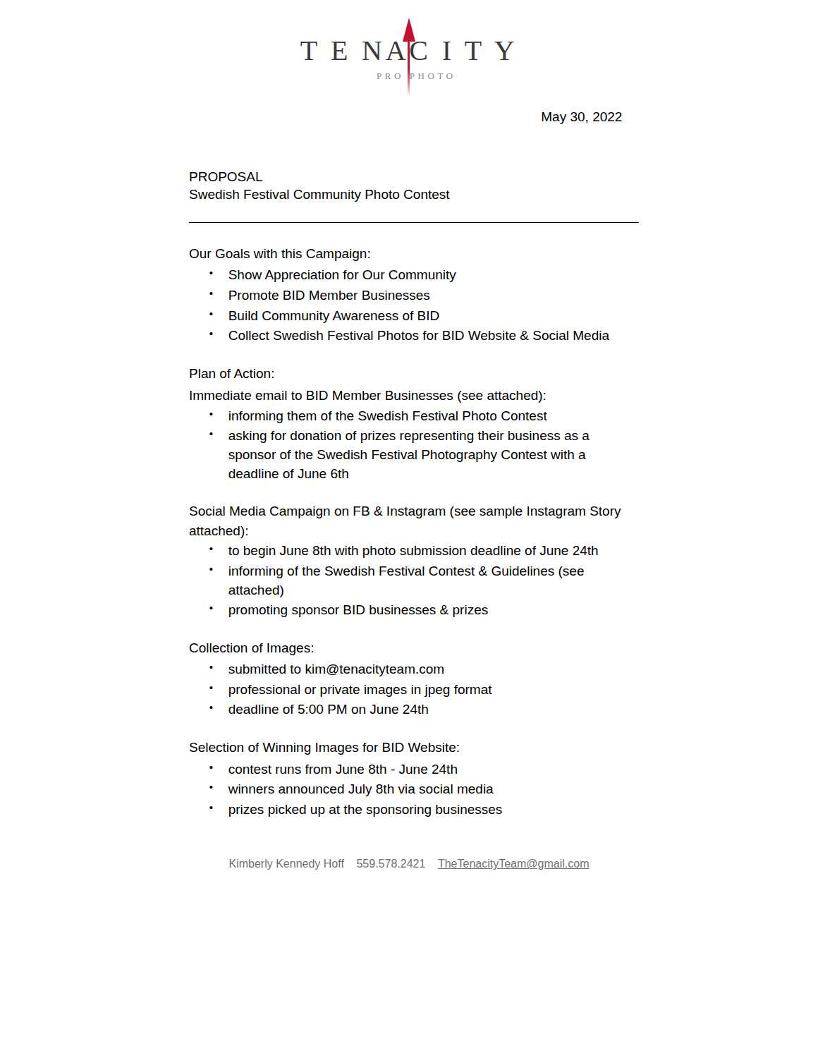T E NAC I T Y
PRO PHOTO
May 30, 2022
PROPOSAL Swedish Festival Community Photo Contest
Our Goals with this Campaign:
Show Appreciation for Our Community
Promote BID Member Businesses
Build Community Awareness of BID
Collect Swedish Festival Photos for BID Website & Social Media
Plan of Action:
Immediate email to BID Member Businesses (see attached):
informing them of the Swedish Festival Photo Contest
asking for donation of prizes representing their business as a sponsor of the Swedish Festival Photography Contest with a deadline of June 6th
Social Media Campaign on FB & Instagram (see sample Instagram Story attached):
to begin June 8th with photo submission deadline of June 24th
informing of the Swedish Festival Contest & Guidelines (see attached)
promoting sponsor BID businesses & prizes
Collection of Images:
submitted to kim@tenacityteam.com
professional or private images in jpeg format
deadline of 5:00 PM on June 24th
Selection of Winning Images for BID Website:
contest runs from June 8th - June 24th
winners announced July 8th via social media
prizes picked up at the sponsoring businesses
Kimberly Kennedy Hoff 559.578.2421 TheTenacityTeam@gmail.com